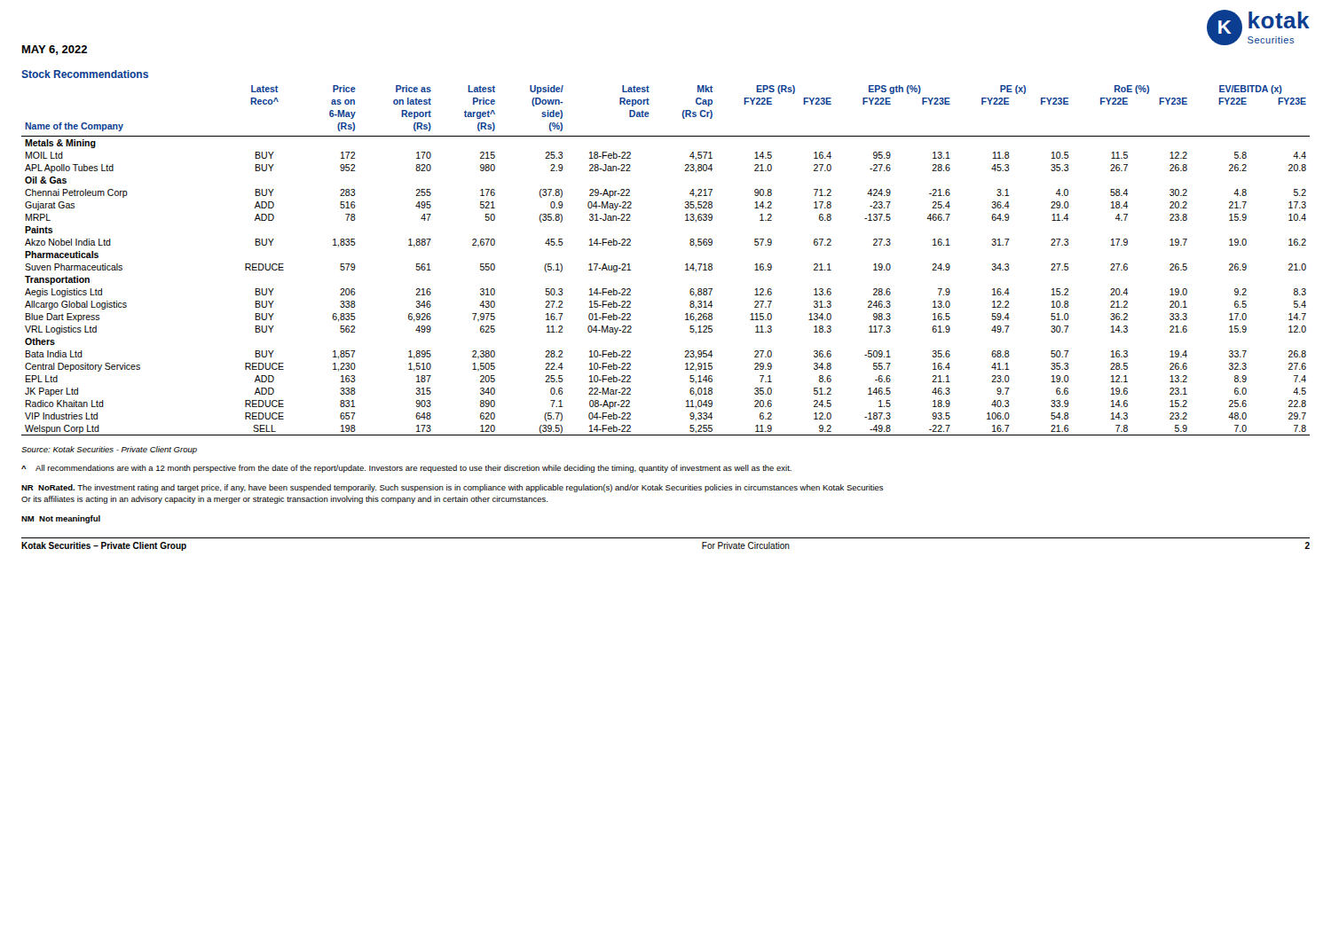Kkotak
Securities
MAY 6, 2022
Stock Recommendations
| Name of the Company | Latest | Price | Price as | Latest | Upside/ | Latest | Mkt | EPS (Rs) | EPS gth (%) | PE (x) | RoE (%) | EV/EBITDA (x) |
| --- | --- | --- | --- | --- | --- | --- | --- | --- | --- | --- | --- | --- |
| Reco^ | as on | on latest | Price | (Down- | Report | Cap | FY22E | FY23E | FY22E | FY23E | FY22E | FY23E | FY22E | FY23E | FY22E | FY23E |
| | 6-May | Report | target^ | side) | Date | (Rs Cr) | | | | | | | | | | |
| | (Rs) | (Rs) | (Rs) | (%) | | | | | | | | | | | | |
| Metals & Mining |
| MOIL Ltd | BUY | 172 | 170 | 215 | 25.3 | 18-Feb-22 | 4,571 | 14.5 | 16.4 | 95.9 | 13.1 | 11.8 | 10.5 | 11.5 | 12.2 | 5.8 | 4.4 |
| APL Apollo Tubes Ltd | BUY | 952 | 820 | 980 | 2.9 | 28-Jan-22 | 23,804 | 21.0 | 27.0 | -27.6 | 28.6 | 45.3 | 35.3 | 26.7 | 26.8 | 26.2 | 20.8 |
| Oil & Gas |
| Chennai Petroleum Corp | BUY | 283 | 255 | 176 | (37.8) | 29-Apr-22 | 4,217 | 90.8 | 71.2 | 424.9 | -21.6 | 3.1 | 4.0 | 58.4 | 30.2 | 4.8 | 5.2 |
| Gujarat Gas | ADD | 516 | 495 | 521 | 0.9 | 04-May-22 | 35,528 | 14.2 | 17.8 | -23.7 | 25.4 | 36.4 | 29.0 | 18.4 | 20.2 | 21.7 | 17.3 |
| MRPL | ADD | 78 | 47 | 50 | (35.8) | 31-Jan-22 | 13,639 | 1.2 | 6.8 | -137.5 | 466.7 | 64.9 | 11.4 | 4.7 | 23.8 | 15.9 | 10.4 |
| Paints |
| Akzo Nobel India Ltd | BUY | 1,835 | 1,887 | 2,670 | 45.5 | 14-Feb-22 | 8,569 | 57.9 | 67.2 | 27.3 | 16.1 | 31.7 | 27.3 | 17.9 | 19.7 | 19.0 | 16.2 |
| Pharmaceuticals |
| Suven Pharmaceuticals | REDUCE | 579 | 561 | 550 | (5.1) | 17-Aug-21 | 14,718 | 16.9 | 21.1 | 19.0 | 24.9 | 34.3 | 27.5 | 27.6 | 26.5 | 26.9 | 21.0 |
| Transportation |
| Aegis Logistics Ltd | BUY | 206 | 216 | 310 | 50.3 | 14-Feb-22 | 6,887 | 12.6 | 13.6 | 28.6 | 7.9 | 16.4 | 15.2 | 20.4 | 19.0 | 9.2 | 8.3 |
| Allcargo Global Logistics | BUY | 338 | 346 | 430 | 27.2 | 15-Feb-22 | 8,314 | 27.7 | 31.3 | 246.3 | 13.0 | 12.2 | 10.8 | 21.2 | 20.1 | 6.5 | 5.4 |
| Blue Dart Express | BUY | 6,835 | 6,926 | 7,975 | 16.7 | 01-Feb-22 | 16,268 | 115.0 | 134.0 | 98.3 | 16.5 | 59.4 | 51.0 | 36.2 | 33.3 | 17.0 | 14.7 |
| VRL Logistics Ltd | BUY | 562 | 499 | 625 | 11.2 | 04-May-22 | 5,125 | 11.3 | 18.3 | 117.3 | 61.9 | 49.7 | 30.7 | 14.3 | 21.6 | 15.9 | 12.0 |
| Others |
| Bata India Ltd | BUY | 1,857 | 1,895 | 2,380 | 28.2 | 10-Feb-22 | 23,954 | 27.0 | 36.6 | -509.1 | 35.6 | 68.8 | 50.7 | 16.3 | 19.4 | 33.7 | 26.8 |
| Central Depository Services | REDUCE | 1,230 | 1,510 | 1,505 | 22.4 | 10-Feb-22 | 12,915 | 29.9 | 34.8 | 55.7 | 16.4 | 41.1 | 35.3 | 28.5 | 26.6 | 32.3 | 27.6 |
| EPL Ltd | ADD | 163 | 187 | 205 | 25.5 | 10-Feb-22 | 5,146 | 7.1 | 8.6 | -6.6 | 21.1 | 23.0 | 19.0 | 12.1 | 13.2 | 8.9 | 7.4 |
| JK Paper Ltd | ADD | 338 | 315 | 340 | 0.6 | 22-Mar-22 | 6,018 | 35.0 | 51.2 | 146.5 | 46.3 | 9.7 | 6.6 | 19.6 | 23.1 | 6.0 | 4.5 |
| Radico Khaitan Ltd | REDUCE | 831 | 903 | 890 | 7.1 | 08-Apr-22 | 11,049 | 20.6 | 24.5 | 1.5 | 18.9 | 40.3 | 33.9 | 14.6 | 15.2 | 25.6 | 22.8 |
| VIP Industries Ltd | REDUCE | 657 | 648 | 620 | (5.7) | 04-Feb-22 | 9,334 | 6.2 | 12.0 | -187.3 | 93.5 | 106.0 | 54.8 | 14.3 | 23.2 | 48.0 | 29.7 |
| Welspun Corp Ltd | SELL | 198 | 173 | 120 | (39.5) | 14-Feb-22 | 5,255 | 11.9 | 9.2 | -49.8 | -22.7 | 16.7 | 21.6 | 7.8 | 5.9 | 7.0 | 7.8 |
Source: Kotak Securities - Private Client Group
^ All recommendations are with a 12 month perspective from the date of the report/update. Investors are requested to use their discretion while deciding the timing, quantity of investment as well as the exit.
NR NoRated. The investment rating and target price, if any, have been suspended temporarily. Such suspension is in compliance with applicable regulation(s) and/or Kotak Securities policies in circumstances when Kotak Securities
Or its affiliates is acting in an advisory capacity in a merger or strategic transaction involving this company and in certain other circumstances.
NM Not meaningful
Kotak Securities – Private Client Group
For Private Circulation
2